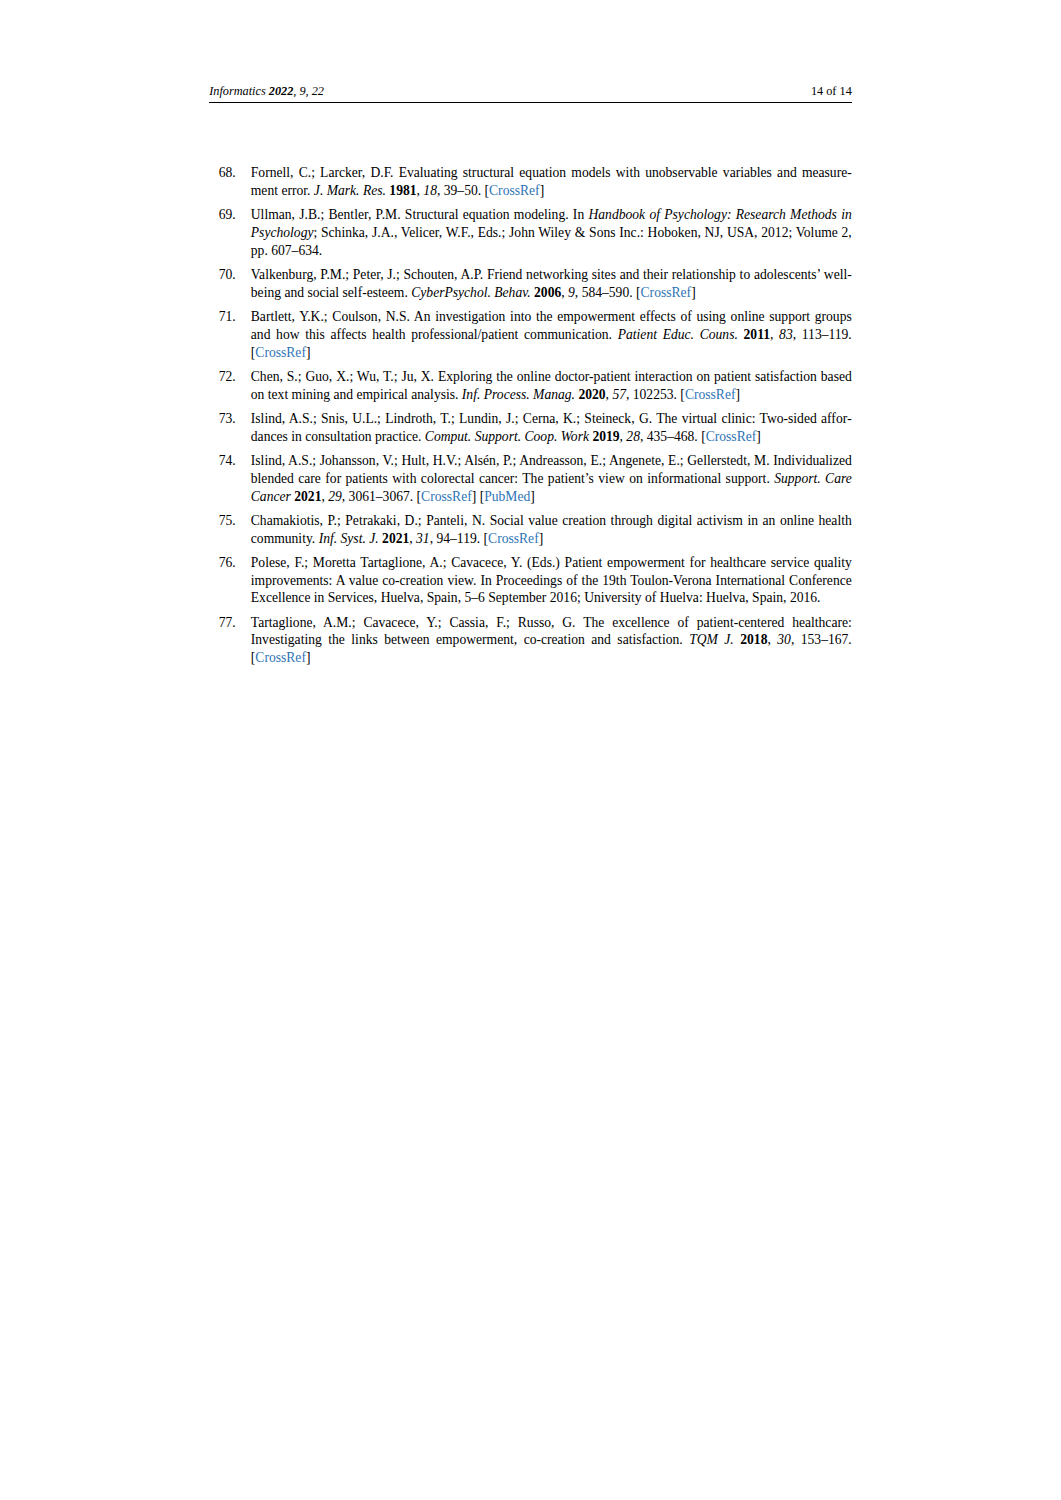Informatics 2022, 9, 22
14 of 14
68. Fornell, C.; Larcker, D.F. Evaluating structural equation models with unobservable variables and measurement error. J. Mark. Res. 1981, 18, 39–50. [CrossRef]
69. Ullman, J.B.; Bentler, P.M. Structural equation modeling. In Handbook of Psychology: Research Methods in Psychology; Schinka, J.A., Velicer, W.F., Eds.; John Wiley & Sons Inc.: Hoboken, NJ, USA, 2012; Volume 2, pp. 607–634.
70. Valkenburg, P.M.; Peter, J.; Schouten, A.P. Friend networking sites and their relationship to adolescents’ well-being and social self-esteem. CyberPsychol. Behav. 2006, 9, 584–590. [CrossRef]
71. Bartlett, Y.K.; Coulson, N.S. An investigation into the empowerment effects of using online support groups and how this affects health professional/patient communication. Patient Educ. Couns. 2011, 83, 113–119. [CrossRef]
72. Chen, S.; Guo, X.; Wu, T.; Ju, X. Exploring the online doctor-patient interaction on patient satisfaction based on text mining and empirical analysis. Inf. Process. Manag. 2020, 57, 102253. [CrossRef]
73. Islind, A.S.; Snis, U.L.; Lindroth, T.; Lundin, J.; Cerna, K.; Steineck, G. The virtual clinic: Two-sided affordances in consultation practice. Comput. Support. Coop. Work 2019, 28, 435–468. [CrossRef]
74. Islind, A.S.; Johansson, V.; Hult, H.V.; Alsén, P.; Andreasson, E.; Angenete, E.; Gellerstedt, M. Individualized blended care for patients with colorectal cancer: The patient’s view on informational support. Support. Care Cancer 2021, 29, 3061–3067. [CrossRef] [PubMed]
75. Chamakiotis, P.; Petrakaki, D.; Panteli, N. Social value creation through digital activism in an online health community. Inf. Syst. J. 2021, 31, 94–119. [CrossRef]
76. Polese, F.; Moretta Tartaglione, A.; Cavacece, Y. (Eds.) Patient empowerment for healthcare service quality improvements: A value co-creation view. In Proceedings of the 19th Toulon-Verona International Conference Excellence in Services, Huelva, Spain, 5–6 September 2016; University of Huelva: Huelva, Spain, 2016.
77. Tartaglione, A.M.; Cavacece, Y.; Cassia, F.; Russo, G. The excellence of patient-centered healthcare: Investigating the links between empowerment, co-creation and satisfaction. TQM J. 2018, 30, 153–167. [CrossRef]